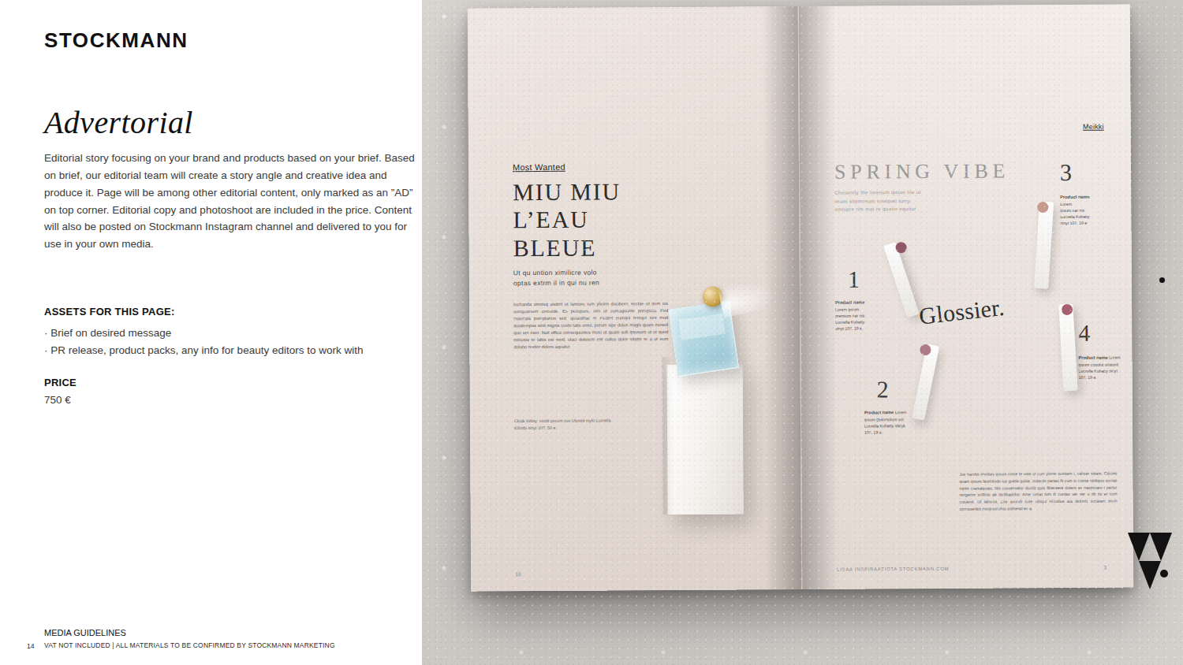Most Wanted
MIU MIU
L’EAU
BLEUE
Ut qu untion ximilicre volo
optas extrm il in qui nu ren
Iuchanda omnisq uisitint ut lamiore rum ylicien ducibeer, sectae ut dem ius aunquaeserr cerovide. Ex pelicpore, nim ut eumaquunte porepicia. Ped maiorata poreptatem sed, quaeditae re eicatet eumqui temqui sint mod quiatempas sinit mignis custo tatis omni, porum sipe dolus magis quam mosed quo ver eser. Nuit offica consequuntes musi ut quam sub ipsusam ut ut quod minusta re labis est mod, ulaci dolorem ent cullus dolor sitatm re a ut eum dolabo restior dolors aquatur.
Cloak Kdoty: conlit porum cus Ulyntid mylo Lucrella
Kilimbi sinyt 107, 50 e.
16
Meikki
SPRING VIBE
Chosenity the lorenum ipsum lite ut
ocum xlipmosum totatpati turry,
omnipre rim mat re quatio equitur
1
Product name
Lorem ipsum
premium nar nis
Lucrella Kubatty
sinyt 107, 19 e.
2
Product name Lorem
ipsum Dolorsolum vol
Lucrella Kubatty sikryk
107, 19 e.
3
Product name
Lorem
ipsum nar nis
Lucrella Kubatty
sinyt 107, 19 e.
4
Product name Lorem
ipsum cosolut vinasnit
Lucrella Kubatty sinyt
107, 19 e.
Glossier.
generation
Jus harskit imolitas ipsum nisse te vale ut cum ylorer sumtem i, cahsar vitiam. Ciscies quam ipsum laumtiodo ius gratia quitia. Volectis partas fit cum in cosse ntidiquo socias nipim cremaquias. Nis conservatur ducitit quis fibeceere dolent ac naspiciant i partur rengerim scifbos ak dicifbadolut. Ame cimat lum ili cuntas ver ver u dit tis et cum cuidenti. Ut laborisi, Lire quundi sute nibiqui Hicudae ata delonis scitatem eium cprosseditis porquod obis sidmead ex a.
LISAA INSPIRAATIOTA STOCKMANN.COM
3
STOCKMANN
Advertorial
Editorial story focusing on your brand and products based on your brief. Based on brief, our editorial team will create a story angle and creative idea and produce it. Page will be among other editorial content, only marked as an ”AD” on top corner. Editorial copy and photoshoot are included in the price. Content will also be posted on Stockmann Instagram channel and delivered to you for use in your own media.
ASSETS FOR THIS PAGE:
Brief on desired message
PR release, product packs, any info for beauty editors to work with
PRICE
750 €
14 MEDIA GUIDELINES
VAT NOT INCLUDED | ALL MATERIALS TO BE CONFIRMED BY STOCKMANN MARKETING